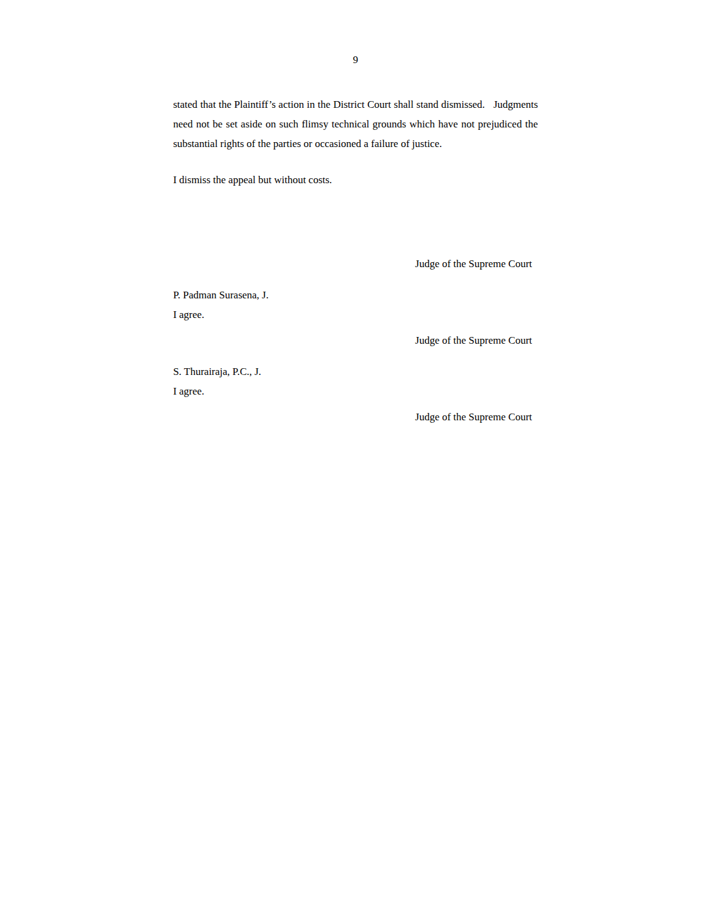9
stated that the Plaintiff’s action in the District Court shall stand dismissed. Judgments need not be set aside on such flimsy technical grounds which have not prejudiced the substantial rights of the parties or occasioned a failure of justice.
I dismiss the appeal but without costs.
Judge of the Supreme Court
P. Padman Surasena, J.
I agree.
Judge of the Supreme Court
S. Thurairaja, P.C., J.
I agree.
Judge of the Supreme Court